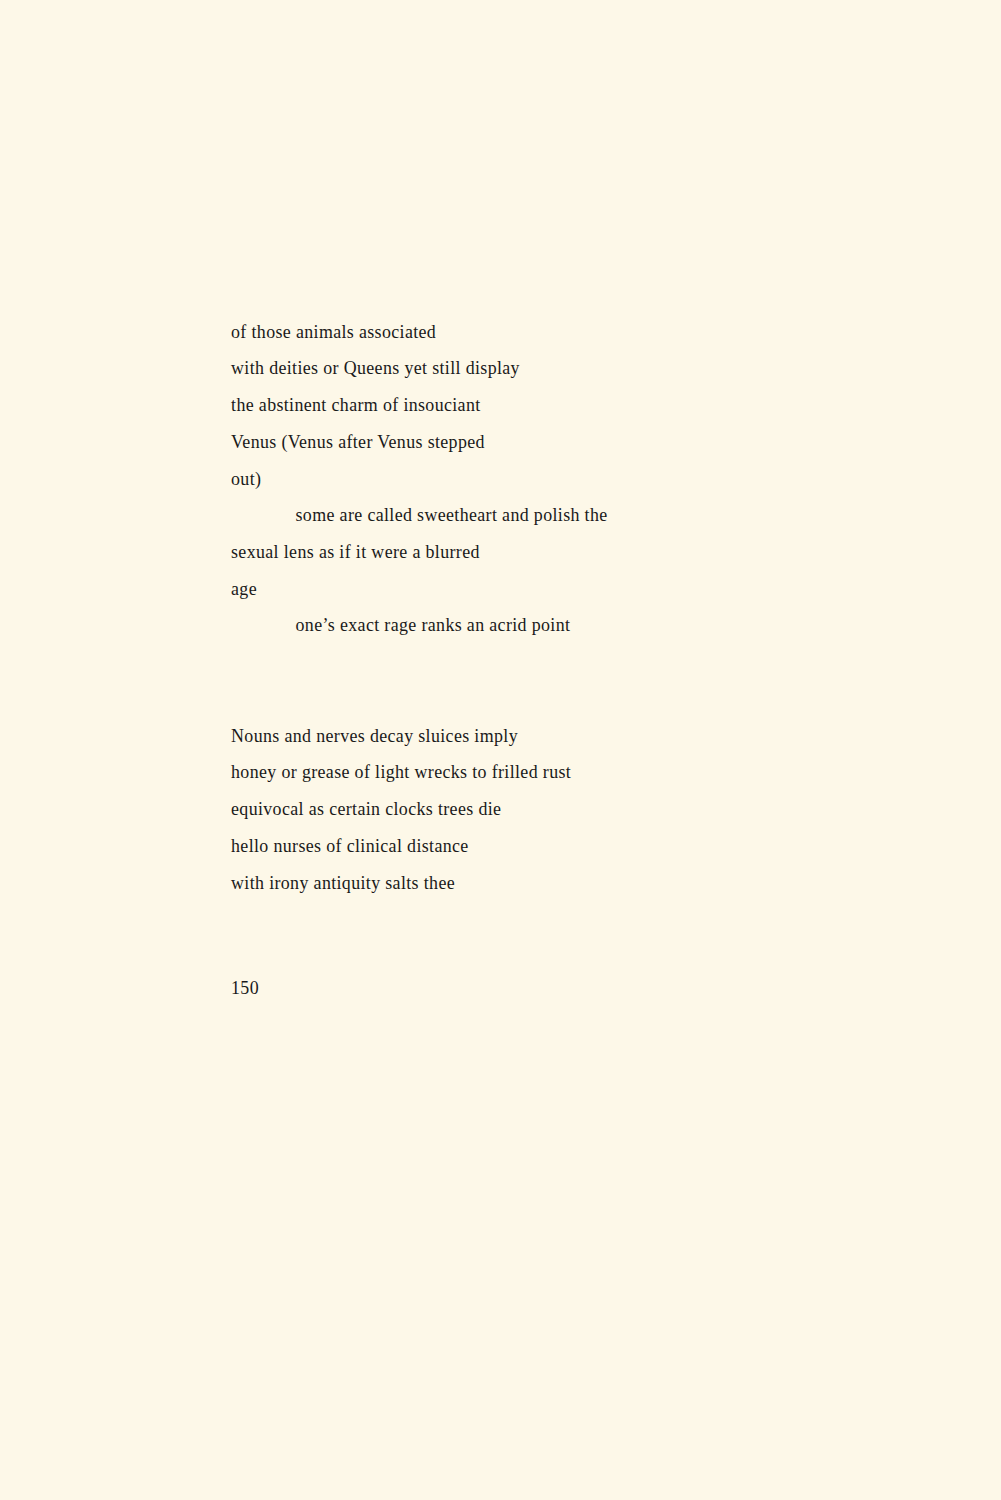of those animals associated
with deities or Queens yet still display
the abstinent charm of insouciant
Venus (Venus after Venus stepped
out)
some are called sweetheart and polish the
sexual lens as if it were a blurred
age
one’s exact rage ranks an acrid point
Nouns and nerves decay sluices imply
honey or grease of light wrecks to frilled rust
equivocal as certain clocks trees die
hello nurses of clinical distance
with irony antiquity salts thee
150